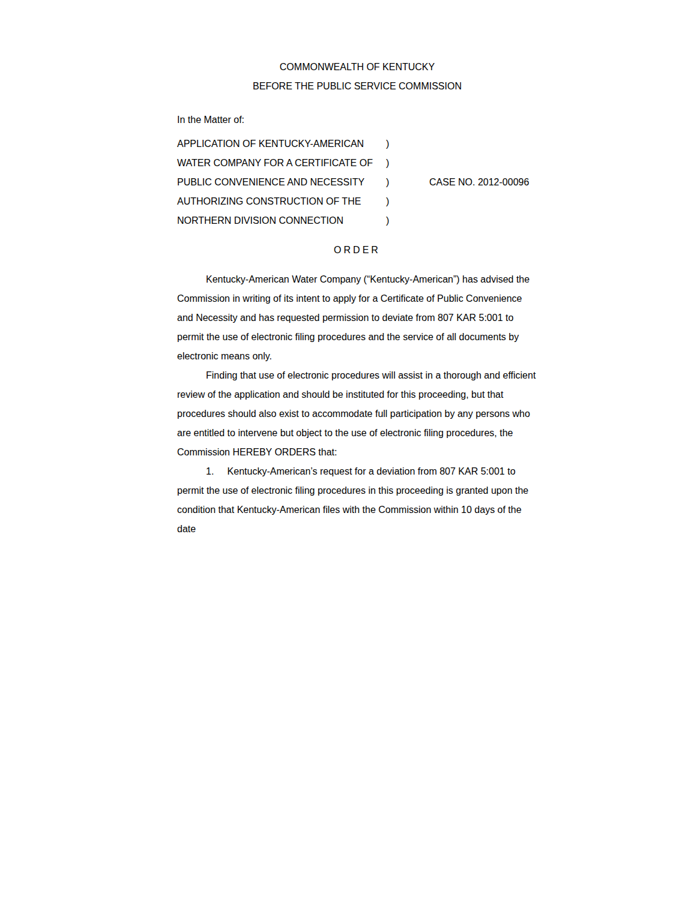COMMONWEALTH OF KENTUCKY
BEFORE THE PUBLIC SERVICE COMMISSION
In the Matter of:
| APPLICATION OF KENTUCKY-AMERICAN WATER COMPANY FOR A CERTIFICATE OF PUBLIC CONVENIENCE AND NECESSITY AUTHORIZING CONSTRUCTION OF THE NORTHERN DIVISION CONNECTION | ) ) ) ) ) | CASE NO. 2012-00096 |
ORDER
Kentucky-American Water Company (“Kentucky-American”) has advised the Commission in writing of its intent to apply for a Certificate of Public Convenience and Necessity and has requested permission to deviate from 807 KAR 5:001 to permit the use of electronic filing procedures and the service of all documents by electronic means only.
Finding that use of electronic procedures will assist in a thorough and efficient review of the application and should be instituted for this proceeding, but that procedures should also exist to accommodate full participation by any persons who are entitled to intervene but object to the use of electronic filing procedures, the Commission HEREBY ORDERS that:
1. Kentucky-American’s request for a deviation from 807 KAR 5:001 to permit the use of electronic filing procedures in this proceeding is granted upon the condition that Kentucky-American files with the Commission within 10 days of the date